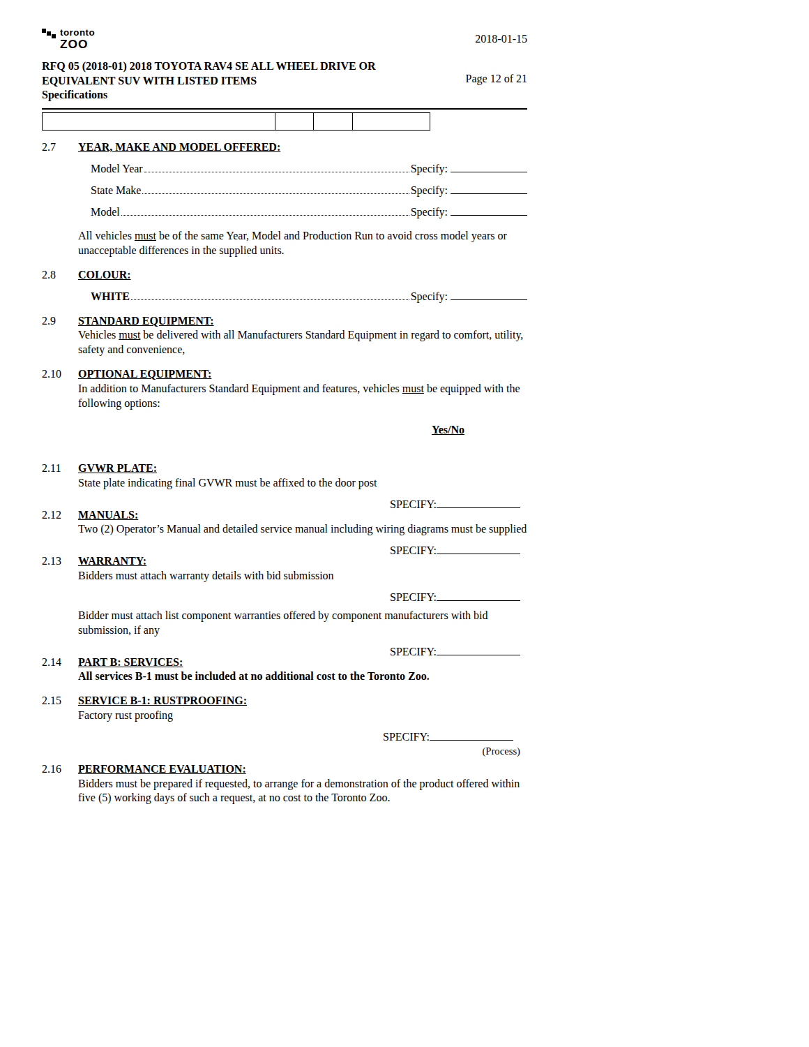toronto ZOO
2018-01-15
RFQ 05 (2018-01) 2018 TOYOTA RAV4 SE ALL WHEEL DRIVE OR EQUIVALENT SUV WITH LISTED ITEMS
Specifications
Page 12 of 21
2.7 Year, Make and Model Offered:
Model Year Specify:
State Make Specify:
Model Specify:
All vehicles must be of the same Year, Model and Production Run to avoid cross model years or unacceptable differences in the supplied units.
2.8 Colour:
WHITE Specify:
2.9 Standard Equipment:
Vehicles must be delivered with all Manufacturers Standard Equipment in regard to comfort, utility, safety and convenience,
2.10 Optional Equipment:
In addition to Manufacturers Standard Equipment and features, vehicles must be equipped with the following options:
Yes/No
2.11 GVWR Plate:
State plate indicating final GVWR must be affixed to the door post
SPECIFY:
2.12 Manuals:
Two (2) Operator’s Manual and detailed service manual including wiring diagrams must be supplied
SPECIFY:
2.13 Warranty:
Bidders must attach warranty details with bid submission
SPECIFY:
Bidder must attach list component warranties offered by component manufacturers with bid submission, if any
SPECIFY:
2.14 Part B: Services:
All services B-1 must be included at no additional cost to the Toronto Zoo.
2.15 Service B-1: Rustproofing:
Factory rust proofing
SPECIFY:
(Process)
2.16 Performance Evaluation:
Bidders must be prepared if requested, to arrange for a demonstration of the product offered within five (5) working days of such a request, at no cost to the Toronto Zoo.